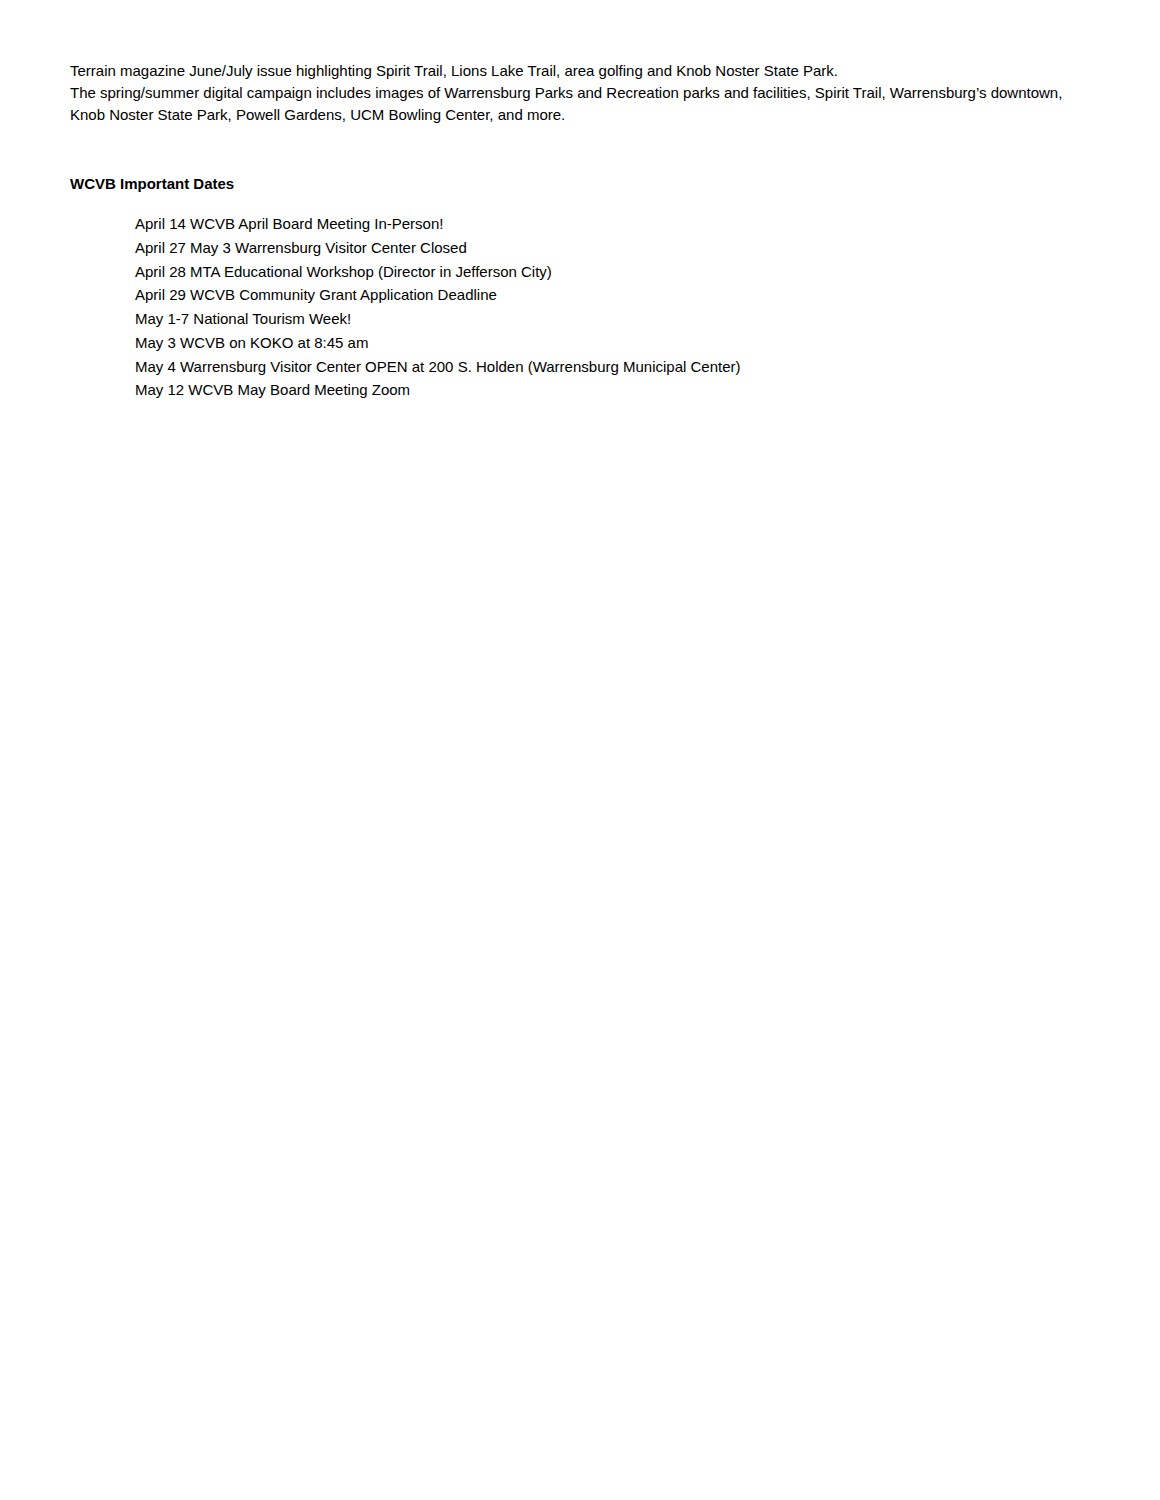Terrain magazine June/July issue highlighting Spirit Trail, Lions Lake Trail, area golfing and Knob Noster State Park.
The spring/summer digital campaign includes images of Warrensburg Parks and Recreation parks and facilities, Spirit Trail, Warrensburg’s downtown, Knob Noster State Park, Powell Gardens, UCM Bowling Center, and more.
WCVB Important Dates
April 14 WCVB April Board Meeting In-Person!
April 27 May 3 Warrensburg Visitor Center Closed
April 28 MTA Educational Workshop (Director in Jefferson City)
April 29 WCVB Community Grant Application Deadline
May 1-7 National Tourism Week!
May 3 WCVB on KOKO at 8:45 am
May 4 Warrensburg Visitor Center OPEN at 200 S. Holden (Warrensburg Municipal Center)
May 12 WCVB May Board Meeting Zoom